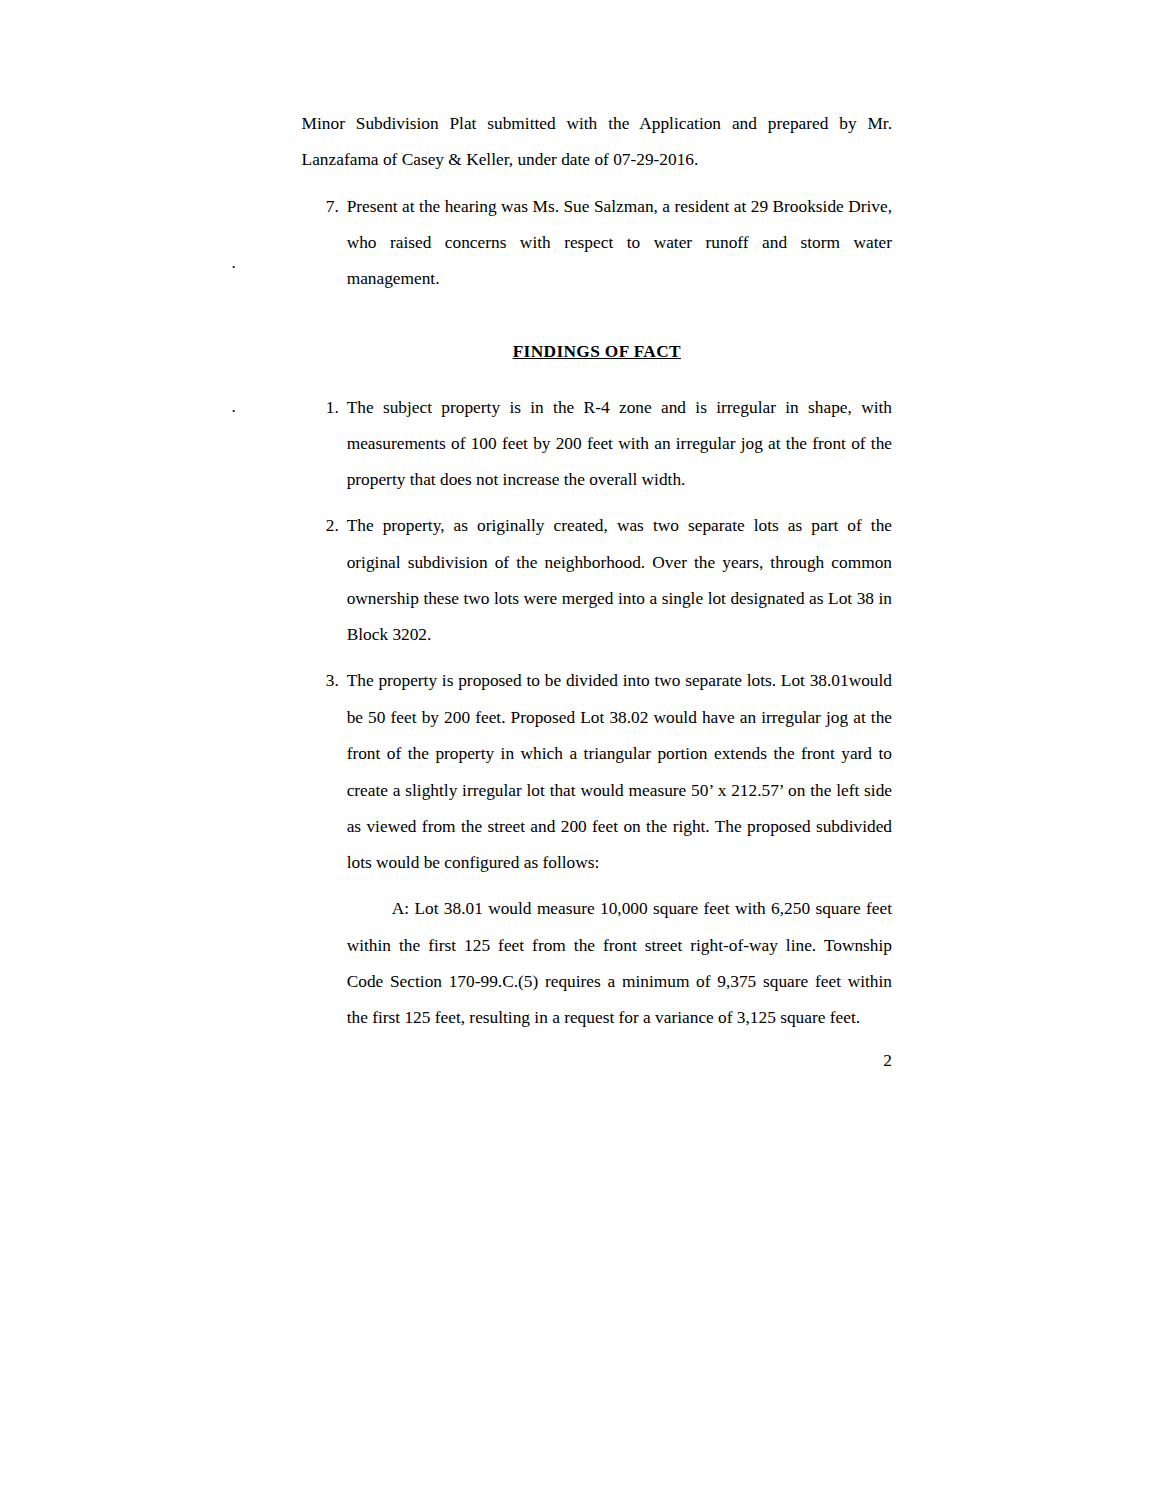. .
Minor Subdivision Plat submitted with the Application and prepared by Mr. Lanzafama of Casey & Keller, under date of 07-29-2016.
7. Present at the hearing was Ms. Sue Salzman, a resident at 29 Brookside Drive, who raised concerns with respect to water runoff and storm water management.
FINDINGS OF FACT
1. The subject property is in the R-4 zone and is irregular in shape, with measurements of 100 feet by 200 feet with an irregular jog at the front of the property that does not increase the overall width.
2. The property, as originally created, was two separate lots as part of the original subdivision of the neighborhood. Over the years, through common ownership these two lots were merged into a single lot designated as Lot 38 in Block 3202.
3. The property is proposed to be divided into two separate lots. Lot 38.01would be 50 feet by 200 feet. Proposed Lot 38.02 would have an irregular jog at the front of the property in which a triangular portion extends the front yard to create a slightly irregular lot that would measure 50’ x 212.57’ on the left side as viewed from the street and 200 feet on the right. The proposed subdivided lots would be configured as follows:
A: Lot 38.01 would measure 10,000 square feet with 6,250 square feet within the first 125 feet from the front street right-of-way line. Township Code Section 170-99.C.(5) requires a minimum of 9,375 square feet within the first 125 feet, resulting in a request for a variance of 3,125 square feet.
2